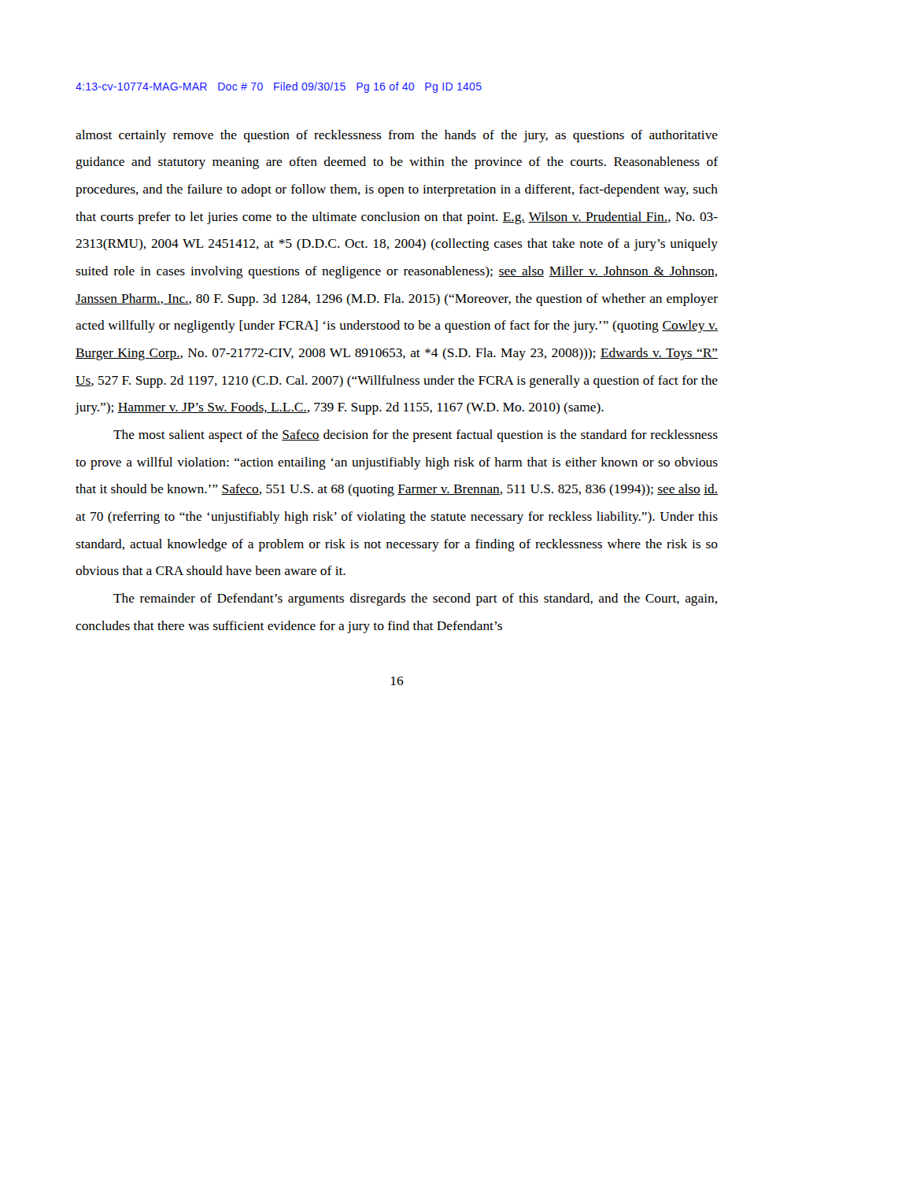4:13-cv-10774-MAG-MAR Doc # 70 Filed 09/30/15 Pg 16 of 40 Pg ID 1405
almost certainly remove the question of recklessness from the hands of the jury, as questions of authoritative guidance and statutory meaning are often deemed to be within the province of the courts. Reasonableness of procedures, and the failure to adopt or follow them, is open to interpretation in a different, fact-dependent way, such that courts prefer to let juries come to the ultimate conclusion on that point. E.g. Wilson v. Prudential Fin., No. 03-2313(RMU), 2004 WL 2451412, at *5 (D.D.C. Oct. 18, 2004) (collecting cases that take note of a jury’s uniquely suited role in cases involving questions of negligence or reasonableness); see also Miller v. Johnson & Johnson, Janssen Pharm., Inc., 80 F. Supp. 3d 1284, 1296 (M.D. Fla. 2015) (“Moreover, the question of whether an employer acted willfully or negligently [under FCRA] ‘is understood to be a question of fact for the jury.’” (quoting Cowley v. Burger King Corp., No. 07-21772-CIV, 2008 WL 8910653, at *4 (S.D. Fla. May 23, 2008))); Edwards v. Toys “R” Us, 527 F. Supp. 2d 1197, 1210 (C.D. Cal. 2007) (“Willfulness under the FCRA is generally a question of fact for the jury.”); Hammer v. JP’s Sw. Foods, L.L.C., 739 F. Supp. 2d 1155, 1167 (W.D. Mo. 2010) (same).
The most salient aspect of the Safeco decision for the present factual question is the standard for recklessness to prove a willful violation: “action entailing ‘an unjustifiably high risk of harm that is either known or so obvious that it should be known.’” Safeco, 551 U.S. at 68 (quoting Farmer v. Brennan, 511 U.S. 825, 836 (1994)); see also id. at 70 (referring to “the ‘unjustifiably high risk’ of violating the statute necessary for reckless liability.”). Under this standard, actual knowledge of a problem or risk is not necessary for a finding of recklessness where the risk is so obvious that a CRA should have been aware of it.
The remainder of Defendant’s arguments disregards the second part of this standard, and the Court, again, concludes that there was sufficient evidence for a jury to find that Defendant’s
16